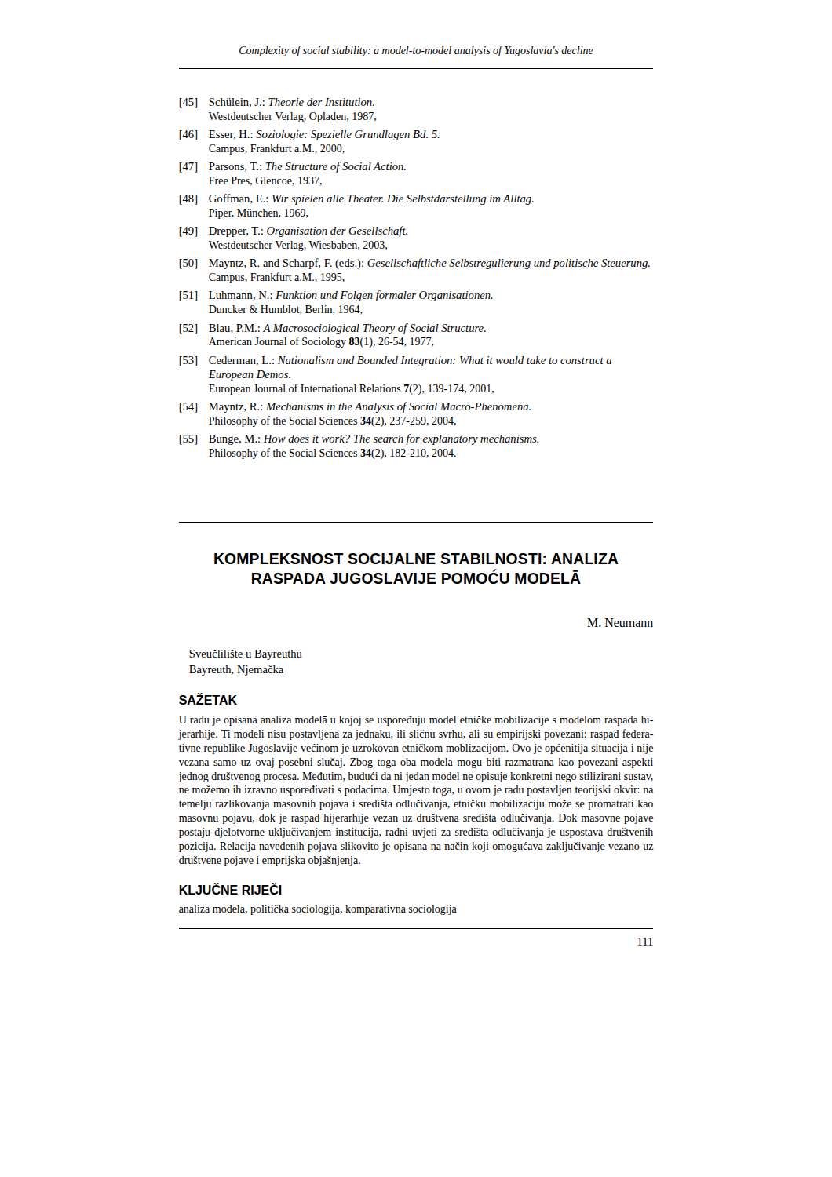Complexity of social stability: a model-to-model analysis of Yugoslavia's decline
[45] Schülein, J.: Theorie der Institution. Westdeutscher Verlag, Opladen, 1987,
[46] Esser, H.: Soziologie: Spezielle Grundlagen Bd. 5. Campus, Frankfurt a.M., 2000,
[47] Parsons, T.: The Structure of Social Action. Free Pres, Glencoe, 1937,
[48] Goffman, E.: Wir spielen alle Theater. Die Selbstdarstellung im Alltag. Piper, München, 1969,
[49] Drepper, T.: Organisation der Gesellschaft. Westdeutscher Verlag, Wiesbaben, 2003,
[50] Mayntz, R. and Scharpf, F. (eds.): Gesellschaftliche Selbstregulierung und politische Steuerung. Campus, Frankfurt a.M., 1995,
[51] Luhmann, N.: Funktion und Folgen formaler Organisationen. Duncker & Humblot, Berlin, 1964,
[52] Blau, P.M.: A Macrosociological Theory of Social Structure. American Journal of Sociology 83(1), 26-54, 1977,
[53] Cederman, L.: Nationalism and Bounded Integration: What it would take to construct a European Demos. European Journal of International Relations 7(2), 139-174, 2001,
[54] Mayntz, R.: Mechanisms in the Analysis of Social Macro-Phenomena. Philosophy of the Social Sciences 34(2), 237-259, 2004,
[55] Bunge, M.: How does it work? The search for explanatory mechanisms. Philosophy of the Social Sciences 34(2), 182-210, 2004.
KOMPLEKSNOST SOCIJALNE STABILNOSTI: ANALIZA
RASPADA JUGOSLAVIJE POMOĆU MODELĀ
M. Neumann
Sveučlilište u Bayreuthu
Bayreuth, Njemačka
SAŽETAK
U radu je opisana analiza modelā u kojoj se uspoređuju model etničke mobilizacije s modelom raspada hijerarhije. Ti modeli nisu postavljena za jednaku, ili sličnu svrhu, ali su empirijski povezani: raspad federativne republike Jugoslavije većinom je uzrokovan etničkom moblizacijom. Ovo je općenitija situacija i nije vezana samo uz ovaj posebni slučaj. Zbog toga oba modela mogu biti razmatrana kao povezani aspekti jednog društvenog procesa. Međutim, budući da ni jedan model ne opisuje konkretni nego stilizirani sustav, ne možemo ih izravno uspoređivati s podacima. Umjesto toga, u ovom je radu postavljen teorijski okvir: na temelju razlikovanja masovnih pojava i središta odlučivanja, etničku mobilizaciju može se promatrati kao masovnu pojavu, dok je raspad hijerarhije vezan uz društvena središta odlučivanja. Dok masovne pojave postaju djelotvorne uključivanjem institucija, radni uvjeti za središta odlučivanja je uspostava društvenih pozicija. Relacija navedenih pojava slikovito je opisana na način koji omogućava zaključivanje vezano uz društvene pojave i emprijska objašnjenja.
KLJUČNE RIJEČI
analiza modelā, politička sociologija, komparativna sociologija
111